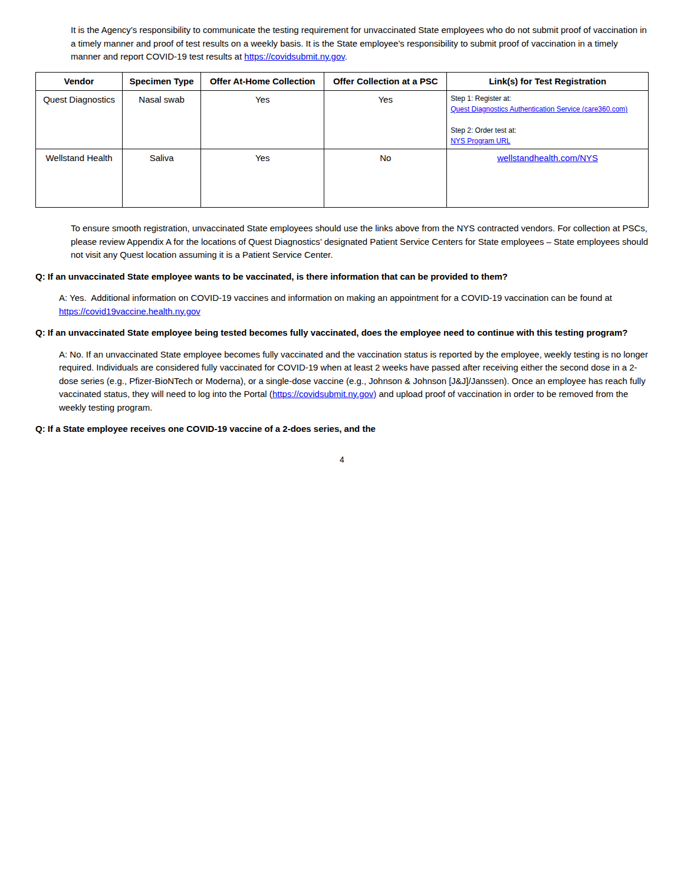It is the Agency’s responsibility to communicate the testing requirement for unvaccinated State employees who do not submit proof of vaccination in a timely manner and proof of test results on a weekly basis. It is the State employee’s responsibility to submit proof of vaccination in a timely manner and report COVID-19 test results at https://covidsubmit.ny.gov.
| Vendor | Specimen Type | Offer At-Home Collection | Offer Collection at a PSC | Link(s) for Test Registration |
| --- | --- | --- | --- | --- |
| Quest Diagnostics | Nasal swab | Yes | Yes | Step 1: Register at: Quest Diagnostics Authentication Service (care360.com) Step 2: Order test at: NYS Program URL |
| Wellstand Health | Saliva | Yes | No | wellstandhealth.com/NYS |
To ensure smooth registration, unvaccinated State employees should use the links above from the NYS contracted vendors. For collection at PSCs, please review Appendix A for the locations of Quest Diagnostics’ designated Patient Service Centers for State employees – State employees should not visit any Quest location assuming it is a Patient Service Center.
Q: If an unvaccinated State employee wants to be vaccinated, is there information that can be provided to them?
A: Yes. Additional information on COVID-19 vaccines and information on making an appointment for a COVID-19 vaccination can be found at https://covid19vaccine.health.ny.gov
Q: If an unvaccinated State employee being tested becomes fully vaccinated, does the employee need to continue with this testing program?
A: No. If an unvaccinated State employee becomes fully vaccinated and the vaccination status is reported by the employee, weekly testing is no longer required. Individuals are considered fully vaccinated for COVID-19 when at least 2 weeks have passed after receiving either the second dose in a 2-dose series (e.g., Pfizer-BioNTech or Moderna), or a single-dose vaccine (e.g., Johnson & Johnson [J&J]/Janssen). Once an employee has reach fully vaccinated status, they will need to log into the Portal (https://covidsubmit.ny.gov) and upload proof of vaccination in order to be removed from the weekly testing program.
Q: If a State employee receives one COVID-19 vaccine of a 2-does series, and the
4